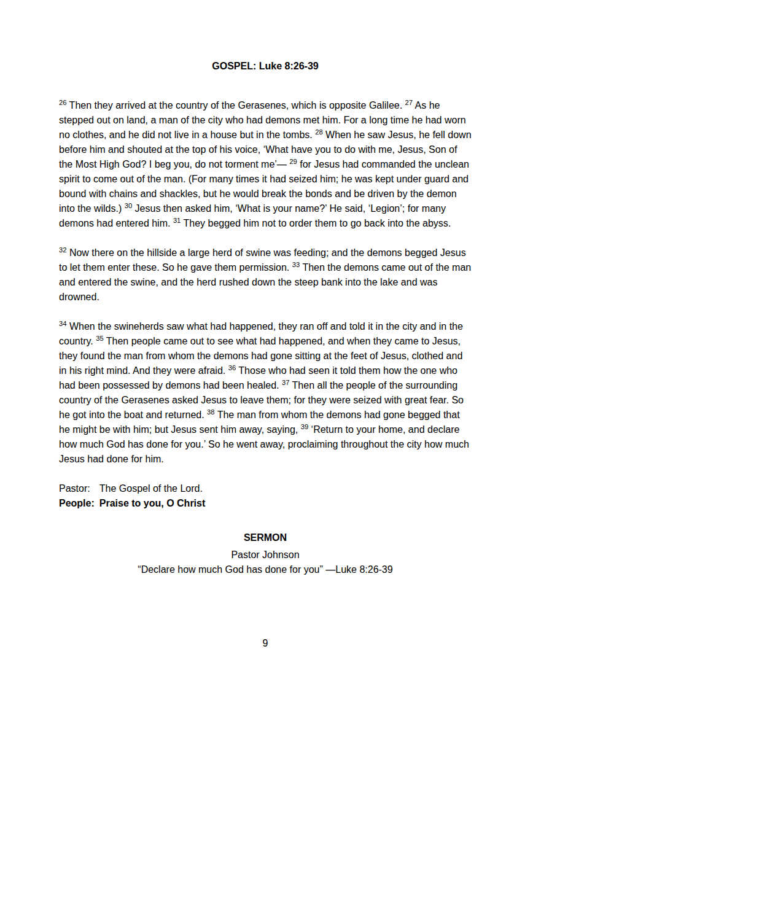GOSPEL: Luke 8:26-39
26 Then they arrived at the country of the Gerasenes, which is opposite Galilee. 27 As he stepped out on land, a man of the city who had demons met him. For a long time he had worn no clothes, and he did not live in a house but in the tombs. 28 When he saw Jesus, he fell down before him and shouted at the top of his voice, ‘What have you to do with me, Jesus, Son of the Most High God? I beg you, do not torment me’— 29 for Jesus had commanded the unclean spirit to come out of the man. (For many times it had seized him; he was kept under guard and bound with chains and shackles, but he would break the bonds and be driven by the demon into the wilds.) 30 Jesus then asked him, ‘What is your name?’ He said, ‘Legion’; for many demons had entered him. 31 They begged him not to order them to go back into the abyss.
32 Now there on the hillside a large herd of swine was feeding; and the demons begged Jesus to let them enter these. So he gave them permission. 33 Then the demons came out of the man and entered the swine, and the herd rushed down the steep bank into the lake and was drowned.
34 When the swineherds saw what had happened, they ran off and told it in the city and in the country. 35 Then people came out to see what had happened, and when they came to Jesus, they found the man from whom the demons had gone sitting at the feet of Jesus, clothed and in his right mind. And they were afraid. 36 Those who had seen it told them how the one who had been possessed by demons had been healed. 37 Then all the people of the surrounding country of the Gerasenes asked Jesus to leave them; for they were seized with great fear. So he got into the boat and returned. 38 The man from whom the demons had gone begged that he might be with him; but Jesus sent him away, saying, 39 ‘Return to your home, and declare how much God has done for you.’ So he went away, proclaiming throughout the city how much Jesus had done for him.
| Pastor: | The Gospel of the Lord. |
| People: | Praise to you, O Christ |
SERMON
Pastor Johnson
“Declare how much God has done for you” —Luke 8:26-39
9